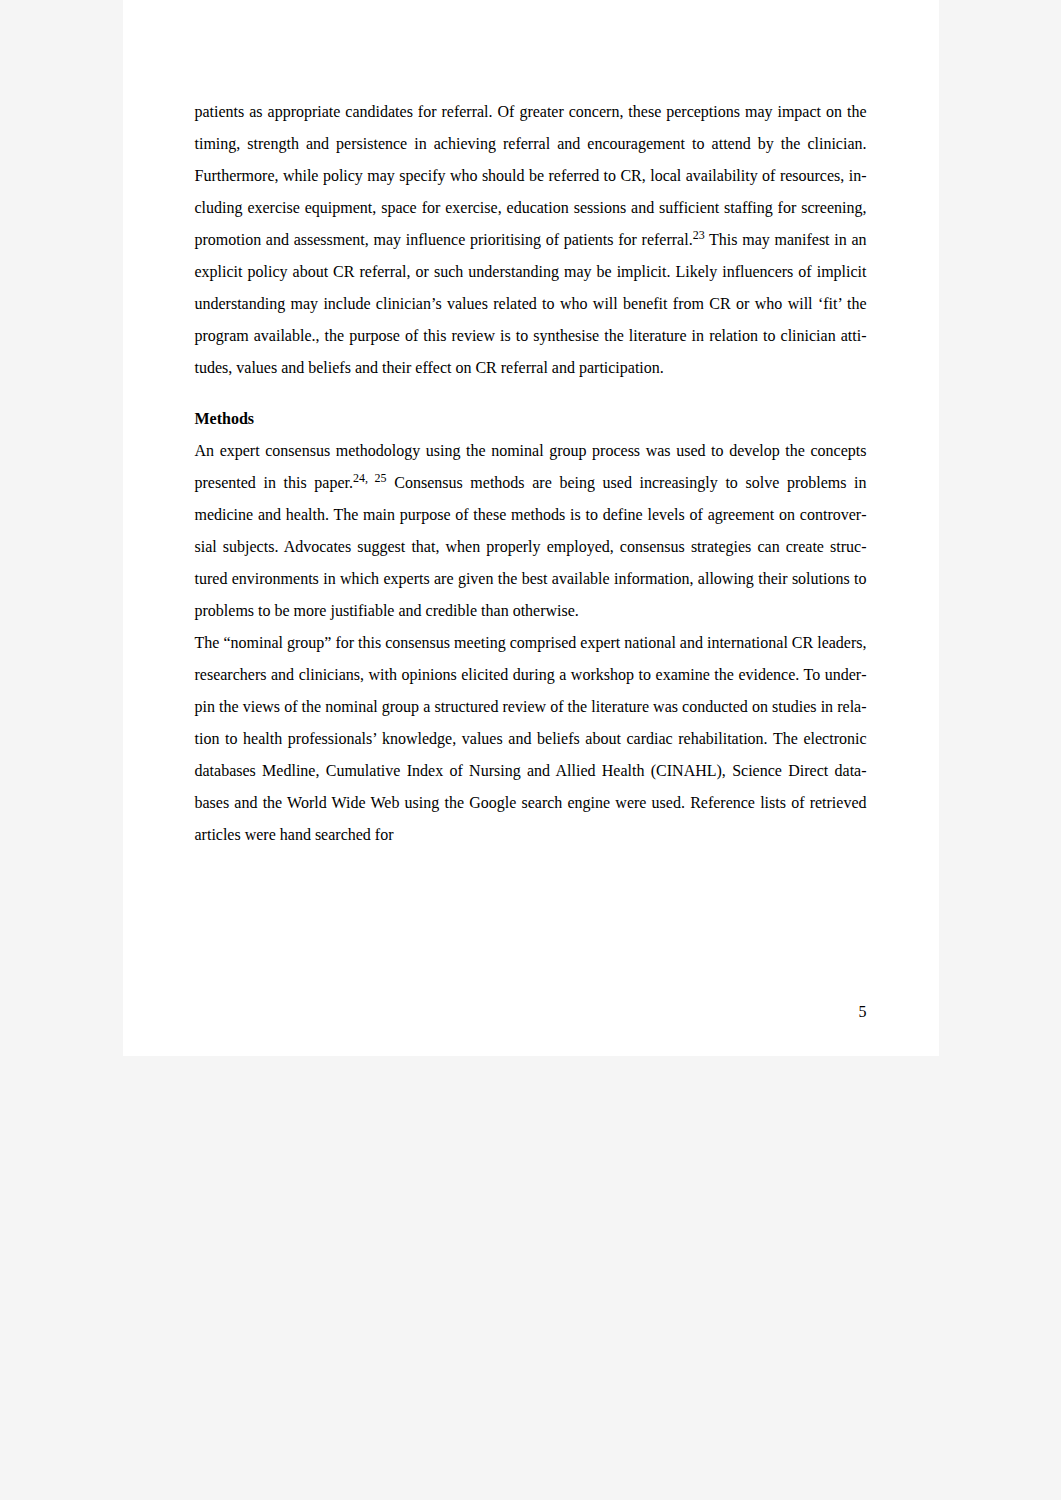patients as appropriate candidates for referral. Of greater concern, these perceptions may impact on the timing, strength and persistence in achieving referral and encouragement to attend by the clinician. Furthermore, while policy may specify who should be referred to CR, local availability of resources, including exercise equipment, space for exercise, education sessions and sufficient staffing for screening, promotion and assessment, may influence prioritising of patients for referral.23 This may manifest in an explicit policy about CR referral, or such understanding may be implicit. Likely influencers of implicit understanding may include clinician’s values related to who will benefit from CR or who will ‘fit’ the program available., the purpose of this review is to synthesise the literature in relation to clinician attitudes, values and beliefs and their effect on CR referral and participation.
Methods
An expert consensus methodology using the nominal group process was used to develop the concepts presented in this paper.24, 25 Consensus methods are being used increasingly to solve problems in medicine and health. The main purpose of these methods is to define levels of agreement on controversial subjects. Advocates suggest that, when properly employed, consensus strategies can create structured environments in which experts are given the best available information, allowing their solutions to problems to be more justifiable and credible than otherwise.
The “nominal group” for this consensus meeting comprised expert national and international CR leaders, researchers and clinicians, with opinions elicited during a workshop to examine the evidence. To underpin the views of the nominal group a structured review of the literature was conducted on studies in relation to health professionals’ knowledge, values and beliefs about cardiac rehabilitation. The electronic databases Medline, Cumulative Index of Nursing and Allied Health (CINAHL), Science Direct databases and the World Wide Web using the Google search engine were used. Reference lists of retrieved articles were hand searched for
5